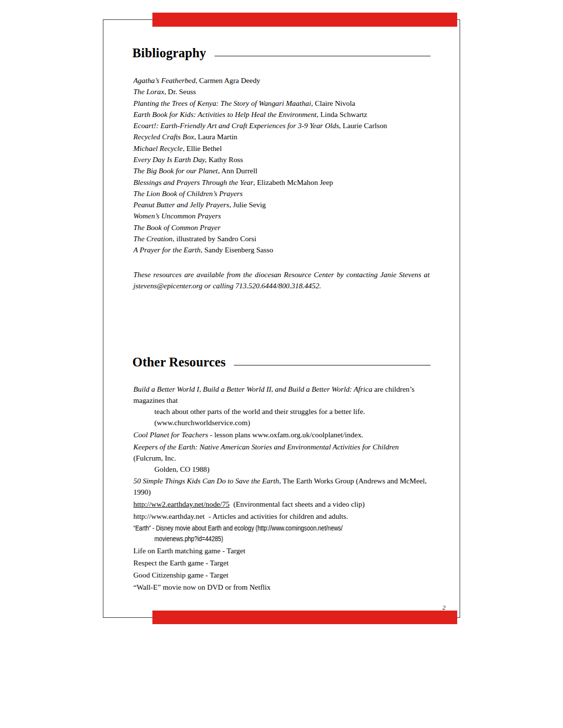Bibliography
Agatha’s Featherbed, Carmen Agra Deedy
The Lorax, Dr. Seuss
Planting the Trees of Kenya: The Story of Wangari Maathai, Claire Nivola
Earth Book for Kids: Activities to Help Heal the Environment, Linda Schwartz
Ecoart!: Earth-Friendly Art and Craft Experiences for 3-9 Year Olds, Laurie Carlson
Recycled Crafts Box, Laura Martin
Michael Recycle, Ellie Bethel
Every Day Is Earth Day, Kathy Ross
The Big Book for our Planet, Ann Durrell
Blessings and Prayers Through the Year, Elizabeth McMahon Jeep
The Lion Book of Children’s Prayers
Peanut Butter and Jelly Prayers, Julie Sevig
Women’s Uncommon Prayers
The Book of Common Prayer
The Creation, illustrated by Sandro Corsi
A Prayer for the Earth, Sandy Eisenberg Sasso
These resources are available from the diocesan Resource Center by contacting Janie Stevens at jstevens@epicenter.org or calling 713.520.6444/800.318.4452.
Other Resources
Build a Better World I, Build a Better World II, and Build a Better World: Africa are children’s magazines that teach about other parts of the world and their struggles for a better life. (www.churchworldservice.com)
Cool Planet for Teachers - lesson plans www.oxfam.org.uk/coolplanet/index.
Keepers of the Earth: Native American Stories and Environmental Activities for Children (Fulcrum, Inc. Golden, CO 1988)
50 Simple Things Kids Can Do to Save the Earth, The Earth Works Group (Andrews and McMeel, 1990)
http://ww2.earthday.net/node/75 (Environmental fact sheets and a video clip)
http://www.earthday.net - Articles and activities for children and adults.
“Earth” - Disney movie about Earth and ecology (http://www.comingsoon.net/news/ movienews.php?id=44285)
Life on Earth matching game - Target
Respect the Earth game - Target
Good Citizenship game - Target
“Wall-E” movie now on DVD or from Netflix
2